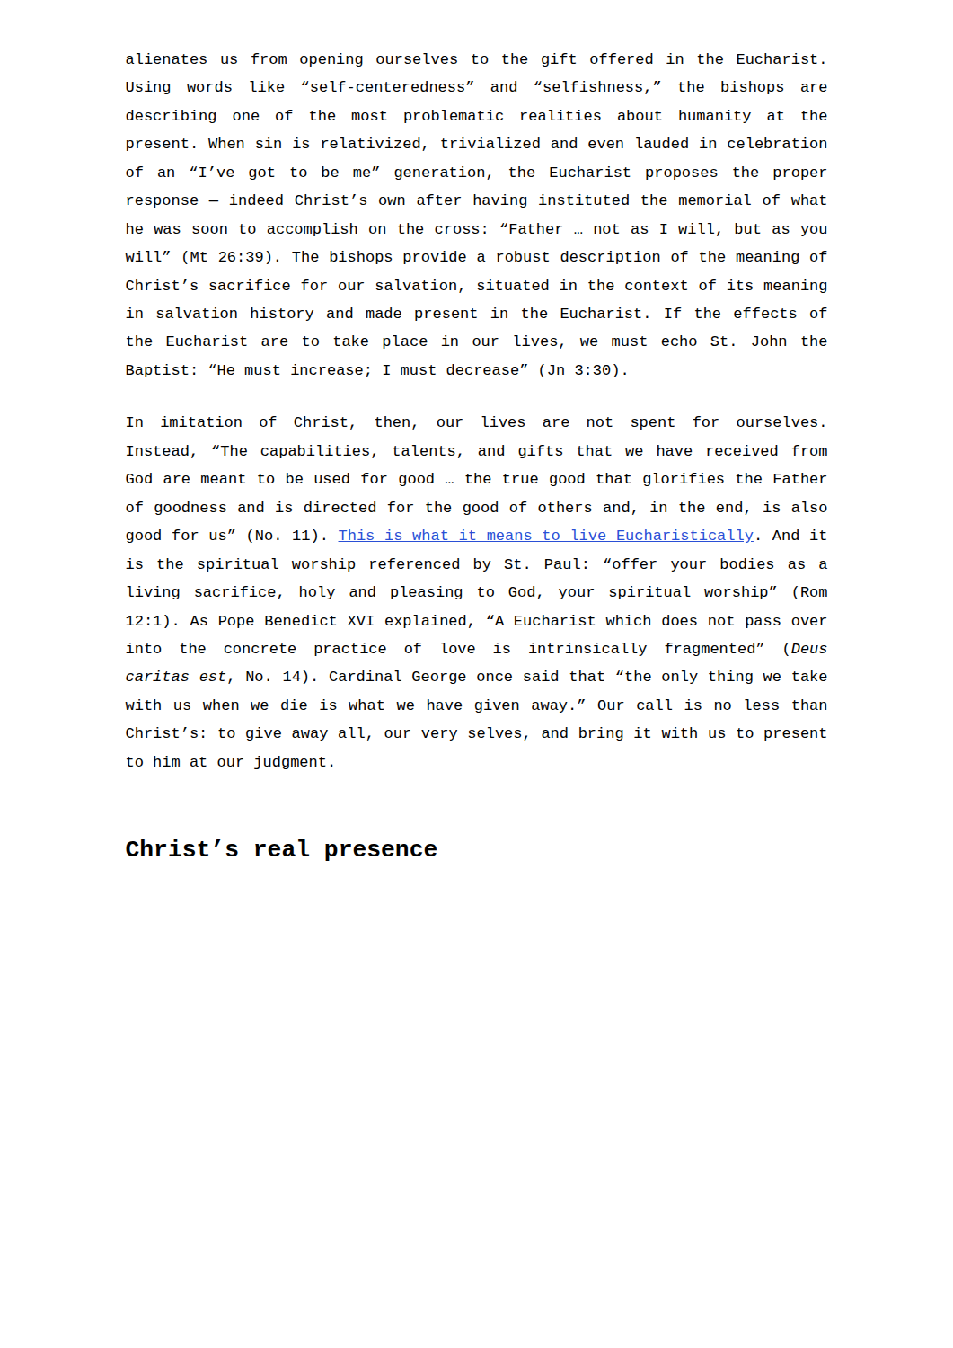alienates us from opening ourselves to the gift offered in the Eucharist. Using words like “self-centeredness” and “selfishness,” the bishops are describing one of the most problematic realities about humanity at the present. When sin is relativized, trivialized and even lauded in celebration of an “I’ve got to be me” generation, the Eucharist proposes the proper response — indeed Christ’s own after having instituted the memorial of what he was soon to accomplish on the cross: “Father … not as I will, but as you will” (Mt 26:39). The bishops provide a robust description of the meaning of Christ’s sacrifice for our salvation, situated in the context of its meaning in salvation history and made present in the Eucharist. If the effects of the Eucharist are to take place in our lives, we must echo St. John the Baptist: “He must increase; I must decrease” (Jn 3:30).
In imitation of Christ, then, our lives are not spent for ourselves. Instead, “The capabilities, talents, and gifts that we have received from God are meant to be used for good … the true good that glorifies the Father of goodness and is directed for the good of others and, in the end, is also good for us” (No. 11). This is what it means to live Eucharistically. And it is the spiritual worship referenced by St. Paul: “offer your bodies as a living sacrifice, holy and pleasing to God, your spiritual worship” (Rom 12:1). As Pope Benedict XVI explained, “A Eucharist which does not pass over into the concrete practice of love is intrinsically fragmented” (Deus caritas est, No. 14). Cardinal George once said that “the only thing we take with us when we die is what we have given away.” Our call is no less than Christ’s: to give away all, our very selves, and bring it with us to present to him at our judgment.
Christ’s real presence